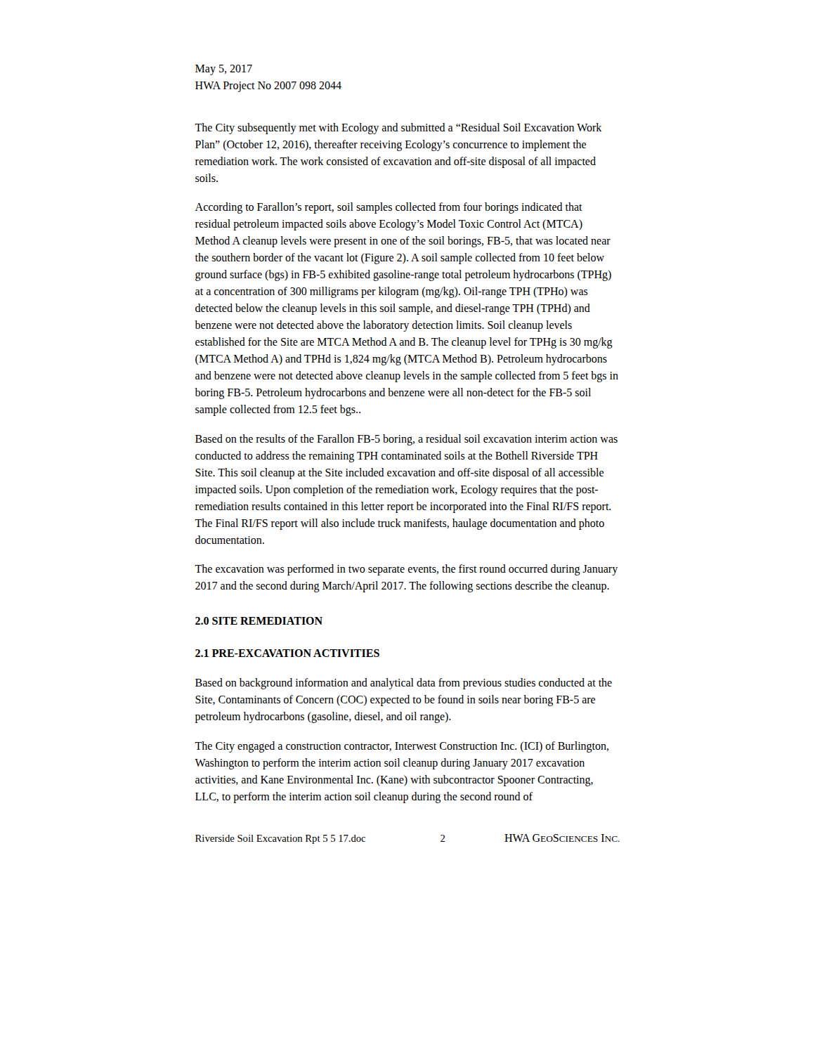May 5, 2017
HWA Project No 2007 098 2044
The City subsequently met with Ecology and submitted a “Residual Soil Excavation Work Plan” (October 12, 2016), thereafter receiving Ecology’s concurrence to implement the remediation work. The work consisted of excavation and off-site disposal of all impacted soils.
According to Farallon’s report, soil samples collected from four borings indicated that residual petroleum impacted soils above Ecology’s Model Toxic Control Act (MTCA) Method A cleanup levels were present in one of the soil borings, FB-5, that was located near the southern border of the vacant lot (Figure 2). A soil sample collected from 10 feet below ground surface (bgs) in FB-5 exhibited gasoline-range total petroleum hydrocarbons (TPHg) at a concentration of 300 milligrams per kilogram (mg/kg). Oil-range TPH (TPHo) was detected below the cleanup levels in this soil sample, and diesel-range TPH (TPHd) and benzene were not detected above the laboratory detection limits. Soil cleanup levels established for the Site are MTCA Method A and B. The cleanup level for TPHg is 30 mg/kg (MTCA Method A) and TPHd is 1,824 mg/kg (MTCA Method B). Petroleum hydrocarbons and benzene were not detected above cleanup levels in the sample collected from 5 feet bgs in boring FB-5. Petroleum hydrocarbons and benzene were all non-detect for the FB-5 soil sample collected from 12.5 feet bgs..
Based on the results of the Farallon FB-5 boring, a residual soil excavation interim action was conducted to address the remaining TPH contaminated soils at the Bothell Riverside TPH Site. This soil cleanup at the Site included excavation and off-site disposal of all accessible impacted soils. Upon completion of the remediation work, Ecology requires that the post-remediation results contained in this letter report be incorporated into the Final RI/FS report. The Final RI/FS report will also include truck manifests, haulage documentation and photo documentation.
The excavation was performed in two separate events, the first round occurred during January 2017 and the second during March/April 2017. The following sections describe the cleanup.
2.0 SITE REMEDIATION
2.1 PRE-EXCAVATION ACTIVITIES
Based on background information and analytical data from previous studies conducted at the Site, Contaminants of Concern (COC) expected to be found in soils near boring FB-5 are petroleum hydrocarbons (gasoline, diesel, and oil range).
The City engaged a construction contractor, Interwest Construction Inc. (ICI) of Burlington, Washington to perform the interim action soil cleanup during January 2017 excavation activities, and Kane Environmental Inc. (Kane) with subcontractor Spooner Contracting, LLC, to perform the interim action soil cleanup during the second round of
Riverside Soil Excavation Rpt 5 5 17.doc 2 HWA GEOSCIENCES INC.